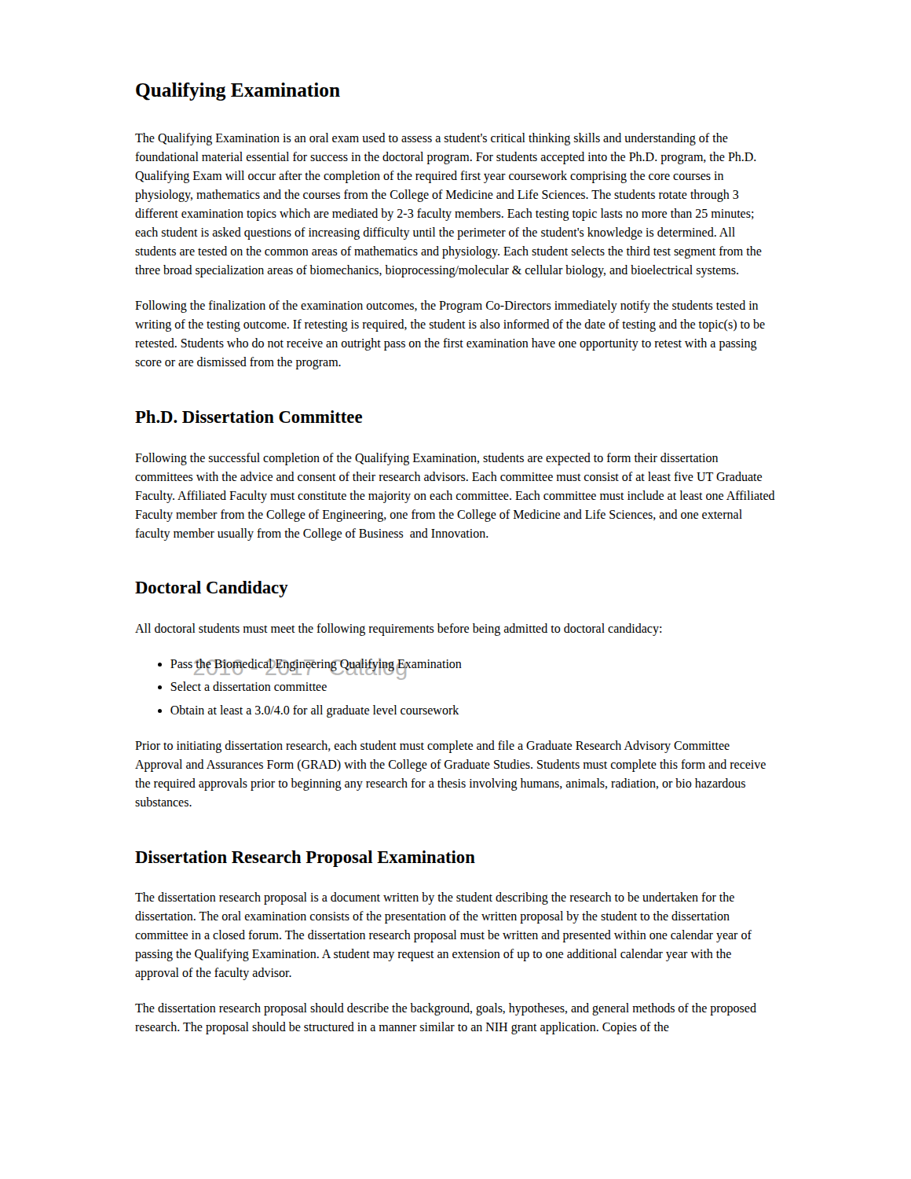Qualifying Examination
The Qualifying Examination is an oral exam used to assess a student's critical thinking skills and understanding of the foundational material essential for success in the doctoral program. For students accepted into the Ph.D. program, the Ph.D. Qualifying Exam will occur after the completion of the required first year coursework comprising the core courses in physiology, mathematics and the courses from the College of Medicine and Life Sciences. The students rotate through 3 different examination topics which are mediated by 2-3 faculty members. Each testing topic lasts no more than 25 minutes; each student is asked questions of increasing difficulty until the perimeter of the student's knowledge is determined. All students are tested on the common areas of mathematics and physiology. Each student selects the third test segment from the three broad specialization areas of biomechanics, bioprocessing/molecular & cellular biology, and bioelectrical systems.
Following the finalization of the examination outcomes, the Program Co-Directors immediately notify the students tested in writing of the testing outcome. If retesting is required, the student is also informed of the date of testing and the topic(s) to be retested. Students who do not receive an outright pass on the first examination have one opportunity to retest with a passing score or are dismissed from the program.
Ph.D. Dissertation Committee
Following the successful completion of the Qualifying Examination, students are expected to form their dissertation committees with the advice and consent of their research advisors. Each committee must consist of at least five UT Graduate Faculty. Affiliated Faculty must constitute the majority on each committee. Each committee must include at least one Affiliated Faculty member from the College of Engineering, one from the College of Medicine and Life Sciences, and one external faculty member usually from the College of Business and Innovation.
Doctoral Candidacy
All doctoral students must meet the following requirements before being admitted to doctoral candidacy:
2016 - 2017 Catalog
Pass the Biomedical Engineering Qualifying Examination
Select a dissertation committee
Obtain at least a 3.0/4.0 for all graduate level coursework
Prior to initiating dissertation research, each student must complete and file a Graduate Research Advisory Committee Approval and Assurances Form (GRAD) with the College of Graduate Studies. Students must complete this form and receive the required approvals prior to beginning any research for a thesis involving humans, animals, radiation, or bio hazardous substances.
Dissertation Research Proposal Examination
The dissertation research proposal is a document written by the student describing the research to be undertaken for the dissertation. The oral examination consists of the presentation of the written proposal by the student to the dissertation committee in a closed forum. The dissertation research proposal must be written and presented within one calendar year of passing the Qualifying Examination. A student may request an extension of up to one additional calendar year with the approval of the faculty advisor.
The dissertation research proposal should describe the background, goals, hypotheses, and general methods of the proposed research. The proposal should be structured in a manner similar to an NIH grant application. Copies of the